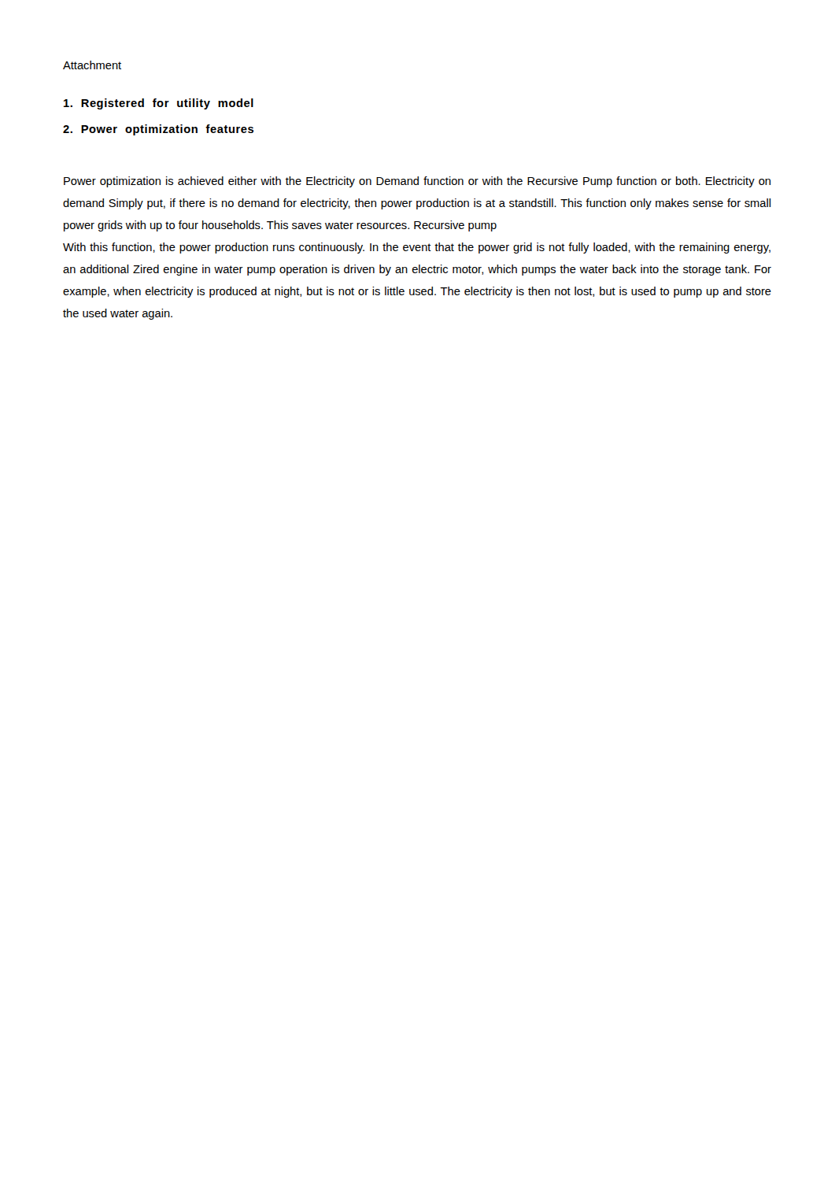Attachment
1. Registered for utility model
2. Power optimization features
Power optimization is achieved either with the Electricity on Demand function or with the Recursive Pump function or both. Electricity on demand Simply put, if there is no demand for electricity, then power production is at a standstill. This function only makes sense for small power grids with up to four households. This saves water resources. Recursive pump
With this function, the power production runs continuously. In the event that the power grid is not fully loaded, with the remaining energy, an additional Zired engine in water pump operation is driven by an electric motor, which pumps the water back into the storage tank. For example, when electricity is produced at night, but is not or is little used. The electricity is then not lost, but is used to pump up and store the used water again.